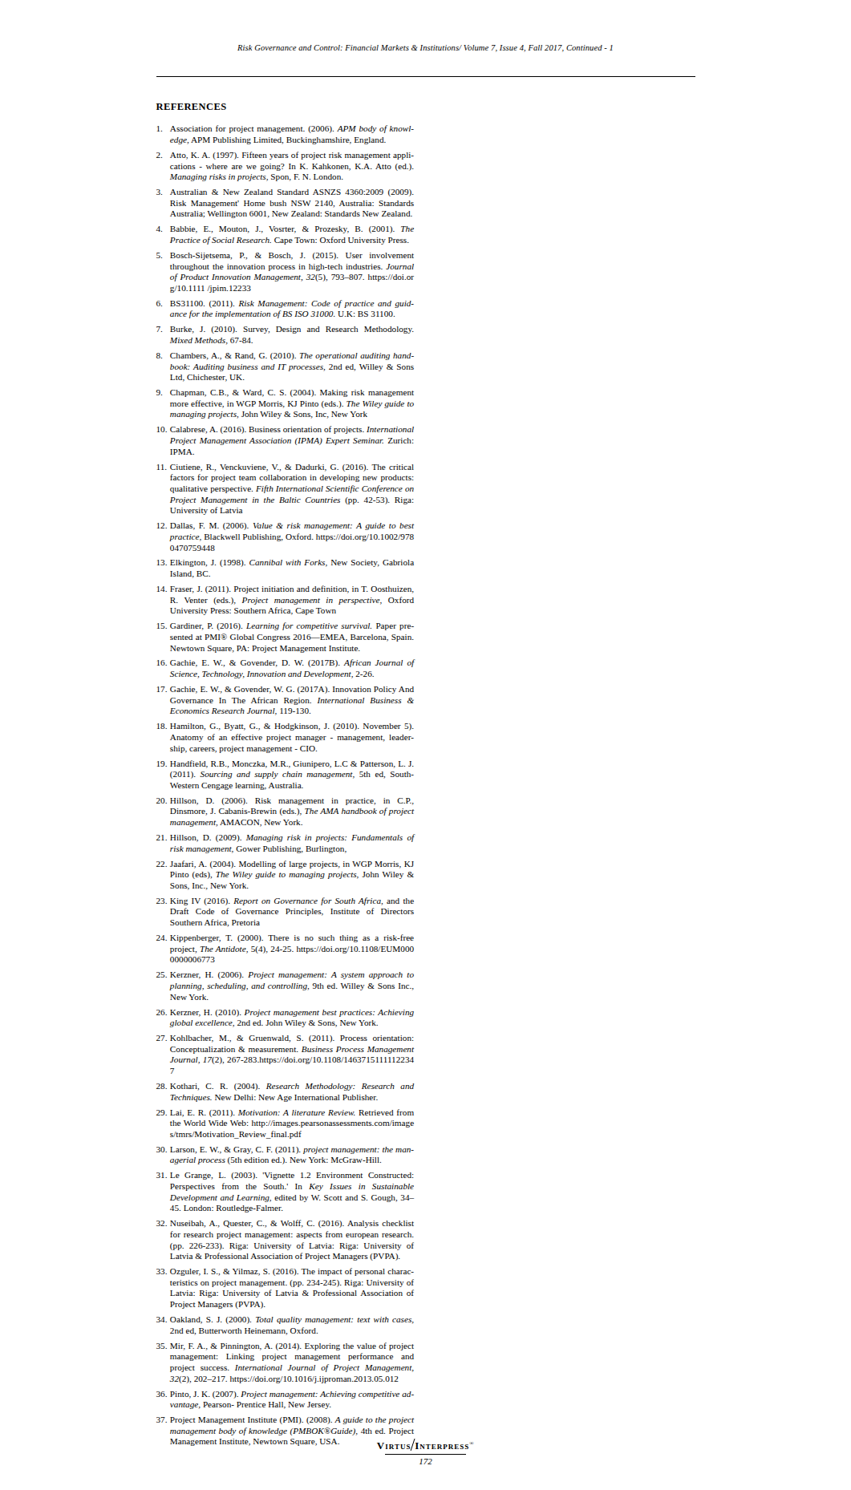Risk Governance and Control: Financial Markets & Institutions/ Volume 7, Issue 4, Fall 2017, Continued - 1
References
Association for project management. (2006). APM body of knowledge, APM Publishing Limited, Buckinghamshire, England.
Atto, K. A. (1997). Fifteen years of project risk management applications - where are we going? In K. Kahkonen, K.A. Atto (ed.). Managing risks in projects, Spon, F. N. London.
Australian & New Zealand Standard ASNZS 4360:2009 (2009). Risk Management' Home bush NSW 2140, Australia: Standards Australia; Wellington 6001, New Zealand: Standards New Zealand.
Babbie, E., Mouton, J., Vosrter, & Prozesky, B. (2001). The Practice of Social Research. Cape Town: Oxford University Press.
Bosch-Sijetsema, P., & Bosch, J. (2015). User involvement throughout the innovation process in high-tech industries. Journal of Product Innovation Management, 32(5), 793–807. https://doi.org/10.1111 /jpim.12233
BS31100. (2011). Risk Management: Code of practice and guidance for the implementation of BS ISO 31000. U.K: BS 31100.
Burke, J. (2010). Survey, Design and Research Methodology. Mixed Methods, 67-84.
Chambers, A., & Rand, G. (2010). The operational auditing handbook: Auditing business and IT processes, 2nd ed, Willey & Sons Ltd, Chichester, UK.
Chapman, C.B., & Ward, C. S. (2004). Making risk management more effective, in WGP Morris, KJ Pinto (eds.). The Wiley guide to managing projects, John Wiley & Sons, Inc, New York
Calabrese, A. (2016). Business orientation of projects. International Project Management Association (IPMA) Expert Seminar. Zurich: IPMA.
Ciutiene, R., Venckuviene, V., & Dadurki, G. (2016). The critical factors for project team collaboration in developing new products: qualitative perspective. Fifth International Scientific Conference on Project Management in the Baltic Countries (pp. 42-53). Riga: University of Latvia
Dallas, F. M. (2006). Value & risk management: A guide to best practice, Blackwell Publishing, Oxford. https://doi.org/10.1002/9780470759448
Elkington, J. (1998). Cannibal with Forks, New Society, Gabriola Island, BC.
Fraser, J. (2011). Project initiation and definition, in T. Oosthuizen, R. Venter (eds.), Project management in perspective, Oxford University Press: Southern Africa, Cape Town
Gardiner, P. (2016). Learning for competitive survival. Paper presented at PMI® Global Congress 2016—EMEA, Barcelona, Spain. Newtown Square, PA: Project Management Institute.
Gachie, E. W., & Govender, D. W. (2017B). African Journal of Science, Technology, Innovation and Development, 2-26.
Gachie, E. W., & Govender, W. G. (2017A). Innovation Policy And Governance In The African Region. International Business & Economics Research Journal, 119-130.
Hamilton, G., Byatt, G., & Hodgkinson, J. (2010). November 5). Anatomy of an effective project manager - management, leadership, careers, project management - CIO.
Handfield, R.B., Monczka, M.R., Giunipero, L.C & Patterson, L. J. (2011). Sourcing and supply chain management, 5th ed, South-Western Cengage learning, Australia.
Hillson, D. (2006). Risk management in practice, in C.P., Dinsmore, J. Cabanis-Brewin (eds.), The AMA handbook of project management, AMACON, New York.
Hillson, D. (2009). Managing risk in projects: Fundamentals of risk management, Gower Publishing, Burlington,
Jaafari, A. (2004). Modelling of large projects, in WGP Morris, KJ Pinto (eds), The Wiley guide to managing projects, John Wiley & Sons, Inc., New York.
King IV (2016). Report on Governance for South Africa, and the Draft Code of Governance Principles, Institute of Directors Southern Africa, Pretoria
Kippenberger, T. (2000). There is no such thing as a risk-free project, The Antidote, 5(4), 24-25. https://doi.org/10.1108/EUM0000000006773
Kerzner, H. (2006). Project management: A system approach to planning, scheduling, and controlling, 9th ed. Willey & Sons Inc., New York.
Kerzner, H. (2010). Project management best practices: Achieving global excellence, 2nd ed. John Wiley & Sons, New York.
Kohlbacher, M., & Gruenwald, S. (2011). Process orientation: Conceptualization & measurement. Business Process Management Journal, 17(2), 267-283.https://doi.org/10.1108/14637151111122347
Kothari, C. R. (2004). Research Methodology: Research and Techniques. New Delhi: New Age International Publisher.
Lai, E. R. (2011). Motivation: A literature Review. Retrieved from the World Wide Web: http://images.pearsonassessments.com/images/tmrs/Motivation_Review_final.pdf
Larson, E. W., & Gray, C. F. (2011). project management: the managerial process (5th edition ed.). New York: McGraw-Hill.
Le Grange, L. (2003). 'Vignette 1.2 Environment Constructed: Perspectives from the South.' In Key Issues in Sustainable Development and Learning, edited by W. Scott and S. Gough, 34–45. London: Routledge-Falmer.
Nuseibah, A., Quester, C., & Wolff, C. (2016). Analysis checklist for research project management: aspects from european research. (pp. 226-233). Riga: University of Latvia: Riga: University of Latvia & Professional Association of Project Managers (PVPA).
Ozguler, I. S., & Yilmaz, S. (2016). The impact of personal characteristics on project management. (pp. 234-245). Riga: University of Latvia: Riga: University of Latvia & Professional Association of Project Managers (PVPA).
Oakland, S. J. (2000). Total quality management: text with cases, 2nd ed, Butterworth Heinemann, Oxford.
Mir, F. A., & Pinnington, A. (2014). Exploring the value of project management: Linking project management performance and project success. International Journal of Project Management, 32(2), 202–217. https://doi.org/10.1016/j.ijproman.2013.05.012
Pinto, J. K. (2007). Project management: Achieving competitive advantage, Pearson- Prentice Hall, New Jersey.
Project Management Institute (PMI). (2008). A guide to the project management body of knowledge (PMBOK®Guide), 4th ed. Project Management Institute, Newtown Square, USA.
Virtus Interpress®
172